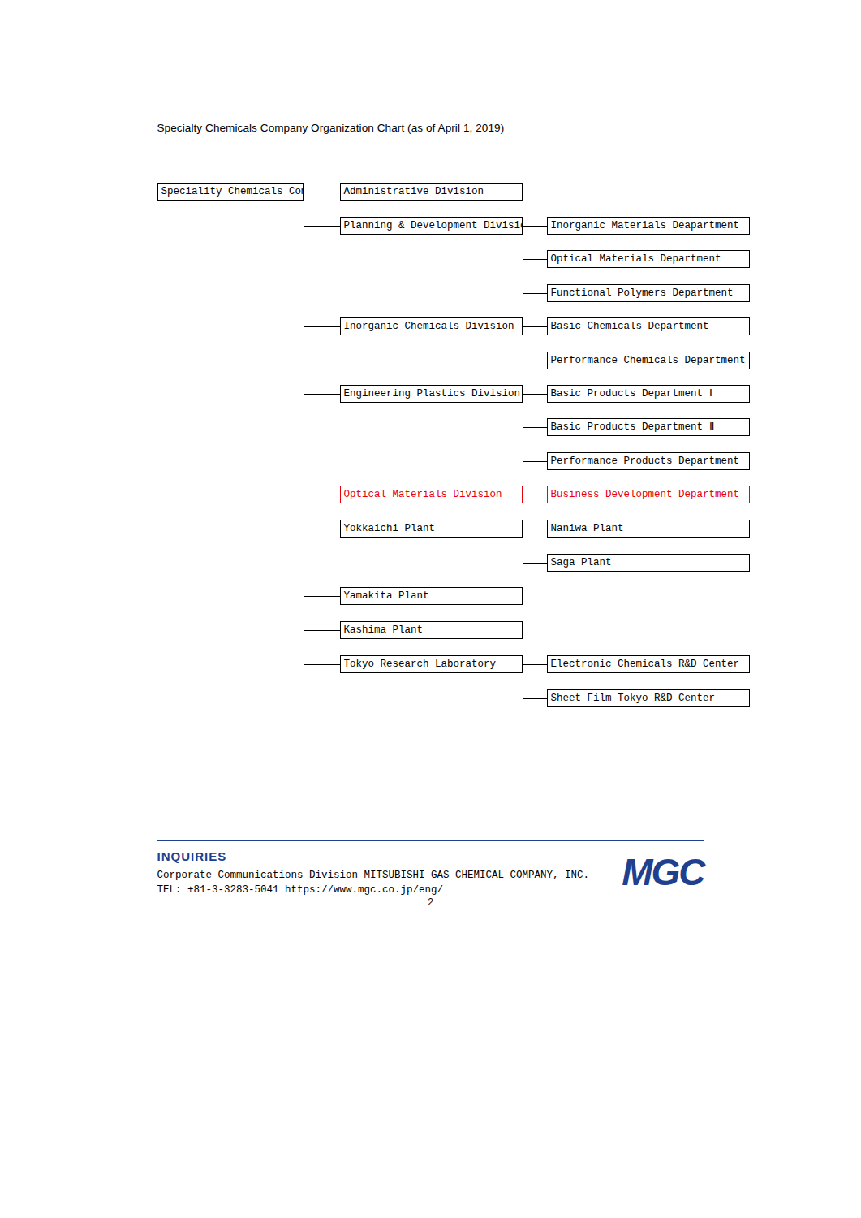Specialty Chemicals Company Organization Chart (as of April 1, 2019)
Speciality Chemicals Company
Administrative Division
Planning & Development Division
Inorganic Chemicals Division
Engineering Plastics Division
Optical Materials Division
Yokkaichi Plant
Yamakita Plant
Kashima Plant
Tokyo Research Laboratory
Inorganic Materials Deapartment
Optical Materials Department
Functional Polymers Department
Basic Chemicals Department
Performance Chemicals Department
Basic Products Department Ⅰ
Basic Products Department Ⅱ
Performance Products Department
Business Development Department
Naniwa Plant
Saga Plant
Electronic Chemicals R&D Center
Sheet Film Tokyo R&D Center
INQUIRIES
Corporate Communications Division MITSUBISHI GAS CHEMICAL COMPANY, INC.
TEL: +81-3-3283-5041 https://www.mgc.co.jp/eng/
MGC
2